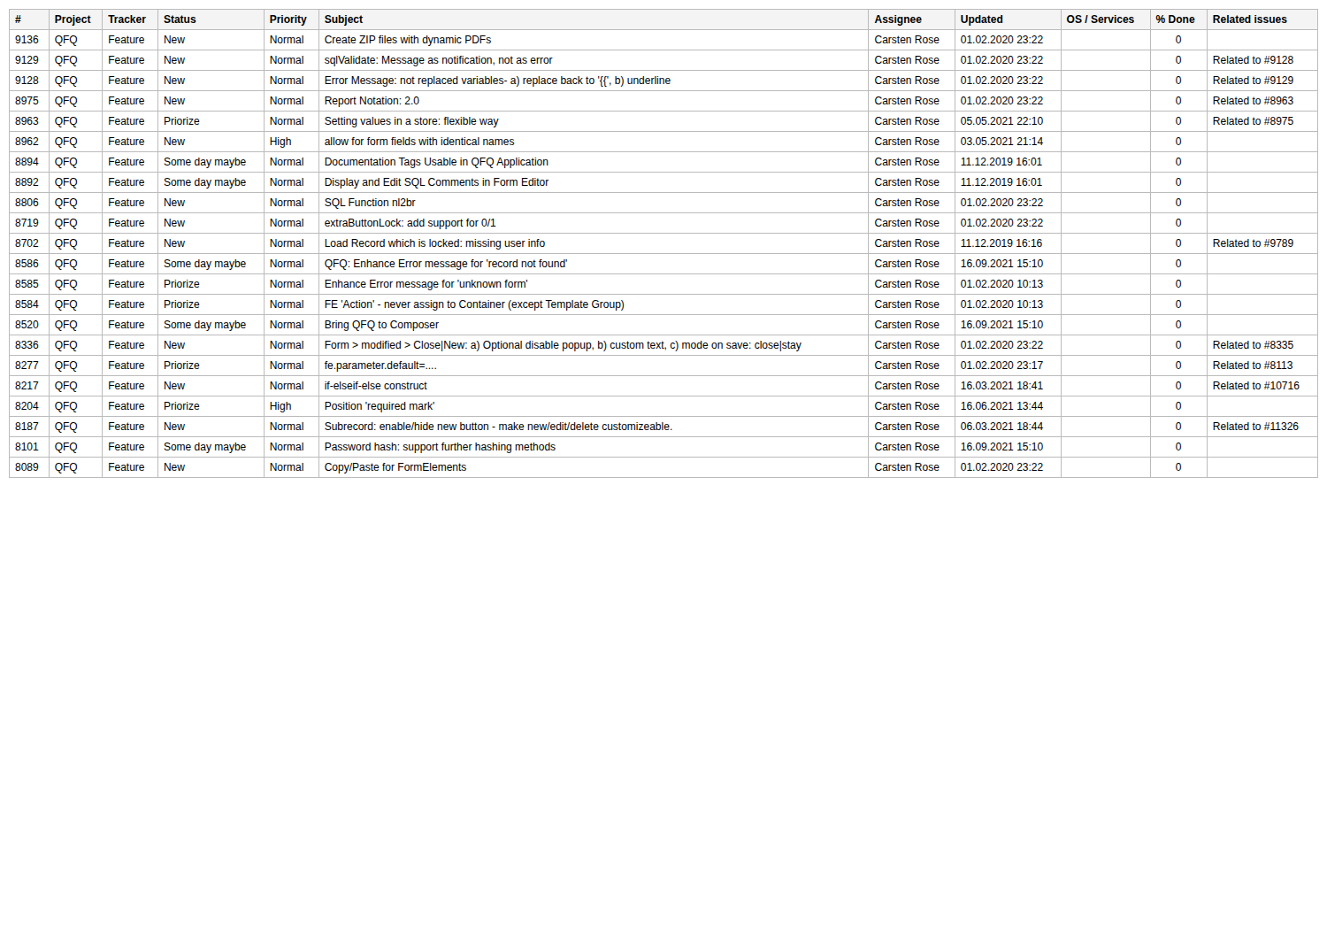| # | Project | Tracker | Status | Priority | Subject | Assignee | Updated | OS / Services | % Done | Related issues |
| --- | --- | --- | --- | --- | --- | --- | --- | --- | --- | --- |
| 9136 | QFQ | Feature | New | Normal | Create ZIP files with dynamic PDFs | Carsten Rose | 01.02.2020 23:22 | | 0 | |
| 9129 | QFQ | Feature | New | Normal | sqlValidate: Message as notification, not as error | Carsten Rose | 01.02.2020 23:22 | | 0 | Related to #9128 |
| 9128 | QFQ | Feature | New | Normal | Error Message: not replaced variables- a) replace back to '{{', b) underline | Carsten Rose | 01.02.2020 23:22 | | 0 | Related to #9129 |
| 8975 | QFQ | Feature | New | Normal | Report Notation: 2.0 | Carsten Rose | 01.02.2020 23:22 | | 0 | Related to #8963 |
| 8963 | QFQ | Feature | Priorize | Normal | Setting values in a store: flexible way | Carsten Rose | 05.05.2021 22:10 | | 0 | Related to #8975 |
| 8962 | QFQ | Feature | New | High | allow for form fields with identical names | Carsten Rose | 03.05.2021 21:14 | | 0 | |
| 8894 | QFQ | Feature | Some day maybe | Normal | Documentation Tags Usable in QFQ Application | Carsten Rose | 11.12.2019 16:01 | | 0 | |
| 8892 | QFQ | Feature | Some day maybe | Normal | Display and Edit SQL Comments in Form Editor | Carsten Rose | 11.12.2019 16:01 | | 0 | |
| 8806 | QFQ | Feature | New | Normal | SQL Function nl2br | Carsten Rose | 01.02.2020 23:22 | | 0 | |
| 8719 | QFQ | Feature | New | Normal | extraButtonLock: add support for 0/1 | Carsten Rose | 01.02.2020 23:22 | | 0 | |
| 8702 | QFQ | Feature | New | Normal | Load Record which is locked: missing user info | Carsten Rose | 11.12.2019 16:16 | | 0 | Related to #9789 |
| 8586 | QFQ | Feature | Some day maybe | Normal | QFQ: Enhance Error message for 'record not found' | Carsten Rose | 16.09.2021 15:10 | | 0 | |
| 8585 | QFQ | Feature | Priorize | Normal | Enhance Error message for 'unknown form' | Carsten Rose | 01.02.2020 10:13 | | 0 | |
| 8584 | QFQ | Feature | Priorize | Normal | FE 'Action' - never assign to Container (except Template Group) | Carsten Rose | 01.02.2020 10:13 | | 0 | |
| 8520 | QFQ | Feature | Some day maybe | Normal | Bring QFQ to Composer | Carsten Rose | 16.09.2021 15:10 | | 0 | |
| 8336 | QFQ | Feature | New | Normal | Form > modified > Close/New: a) Optional disable popup, b) custom text, c) mode on save: close/stay | Carsten Rose | 01.02.2020 23:22 | | 0 | Related to #8335 |
| 8277 | QFQ | Feature | Priorize | Normal | fe.parameter.default=.... | Carsten Rose | 01.02.2020 23:17 | | 0 | Related to #8113 |
| 8217 | QFQ | Feature | New | Normal | if-elseif-else construct | Carsten Rose | 16.03.2021 18:41 | | 0 | Related to #10716 |
| 8204 | QFQ | Feature | Priorize | High | Position 'required mark' | Carsten Rose | 16.06.2021 13:44 | | 0 | |
| 8187 | QFQ | Feature | New | Normal | Subrecord: enable/hide new button - make new/edit/delete customizeable. | Carsten Rose | 06.03.2021 18:44 | | 0 | Related to #11326 |
| 8101 | QFQ | Feature | Some day maybe | Normal | Password hash: support further hashing methods | Carsten Rose | 16.09.2021 15:10 | | 0 | |
| 8089 | QFQ | Feature | New | Normal | Copy/Paste for FormElements | Carsten Rose | 01.02.2020 23:22 | | 0 | |